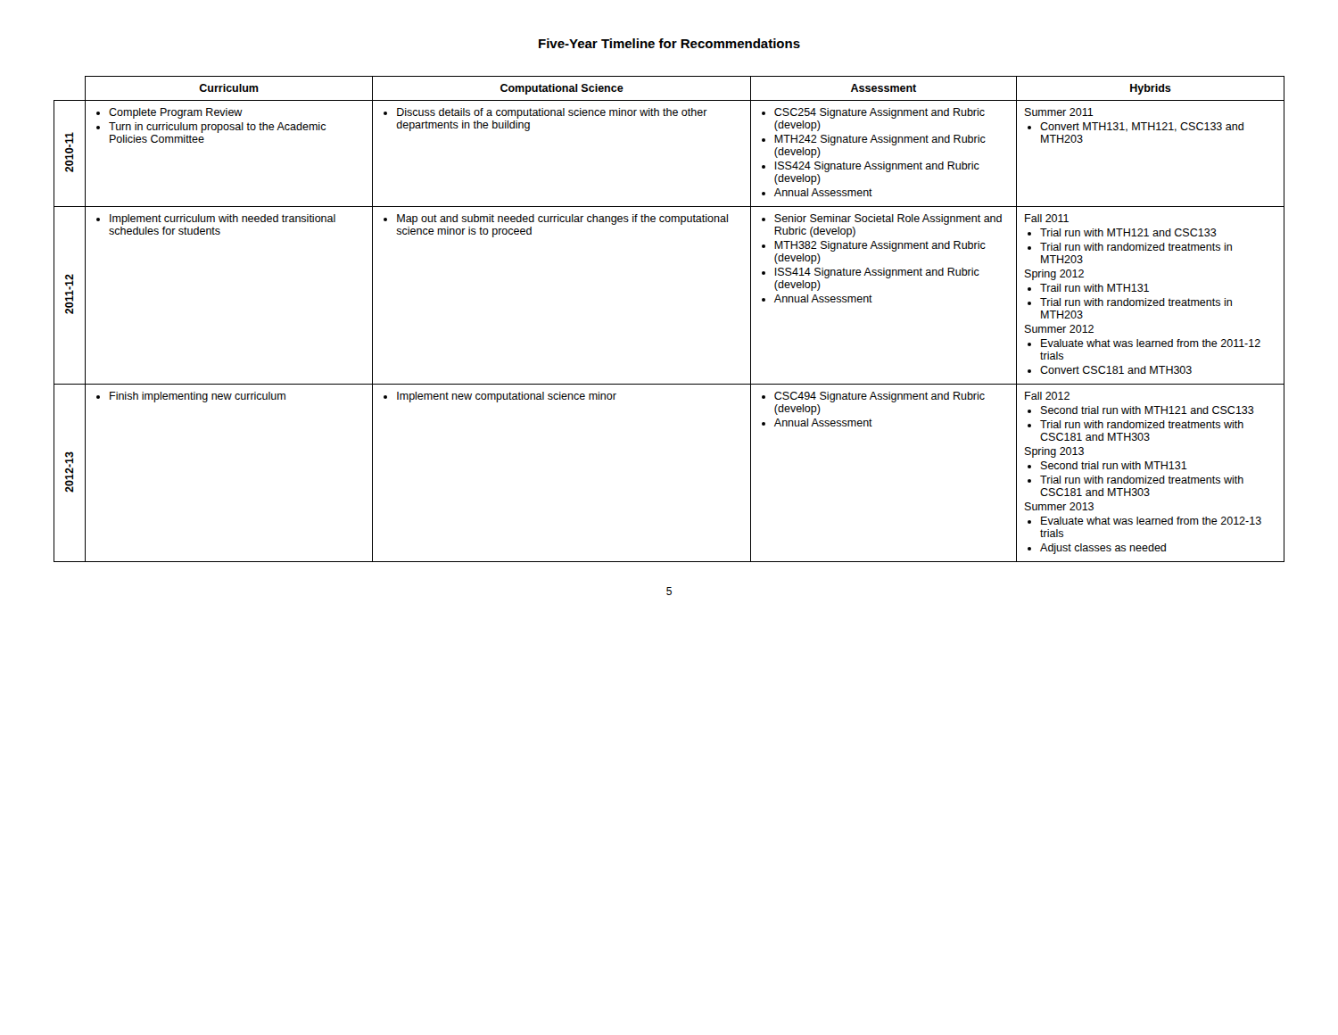Five-Year Timeline for Recommendations
| | Curriculum | Computational Science | Assessment | Hybrids |
| --- | --- | --- | --- | --- |
| 2010-11 | Complete Program Review Turn in curriculum proposal to the Academic Policies Committee | Discuss details of a computational science minor with the other departments in the building | CSC254 Signature Assignment and Rubric (develop) MTH242 Signature Assignment and Rubric (develop) ISS424 Signature Assignment and Rubric (develop) Annual Assessment | Summer 2011 Convert MTH131, MTH121, CSC133 and MTH203 |
| 2011-12 | Implement curriculum with needed transitional schedules for students | Map out and submit needed curricular changes if the computational science minor is to proceed | Senior Seminar Societal Role Assignment and Rubric (develop) MTH382 Signature Assignment and Rubric (develop) ISS414 Signature Assignment and Rubric (develop) Annual Assessment | Fall 2011 Trial run with MTH121 and CSC133 Trial run with randomized treatments in MTH203 Spring 2012 Trail run with MTH131 Trial run with randomized treatments in MTH203 Summer 2012 Evaluate what was learned from the 2011-12 trials Convert CSC181 and MTH303 |
| 2012-13 | Finish implementing new curriculum | Implement new computational science minor | CSC494 Signature Assignment and Rubric (develop) Annual Assessment | Fall 2012 Second trial run with MTH121 and CSC133 Trial run with randomized treatments with CSC181 and MTH303 Spring 2013 Second trial run with MTH131 Trial run with randomized treatments with CSC181 and MTH303 Summer 2013 Evaluate what was learned from the 2012-13 trials Adjust classes as needed |
5